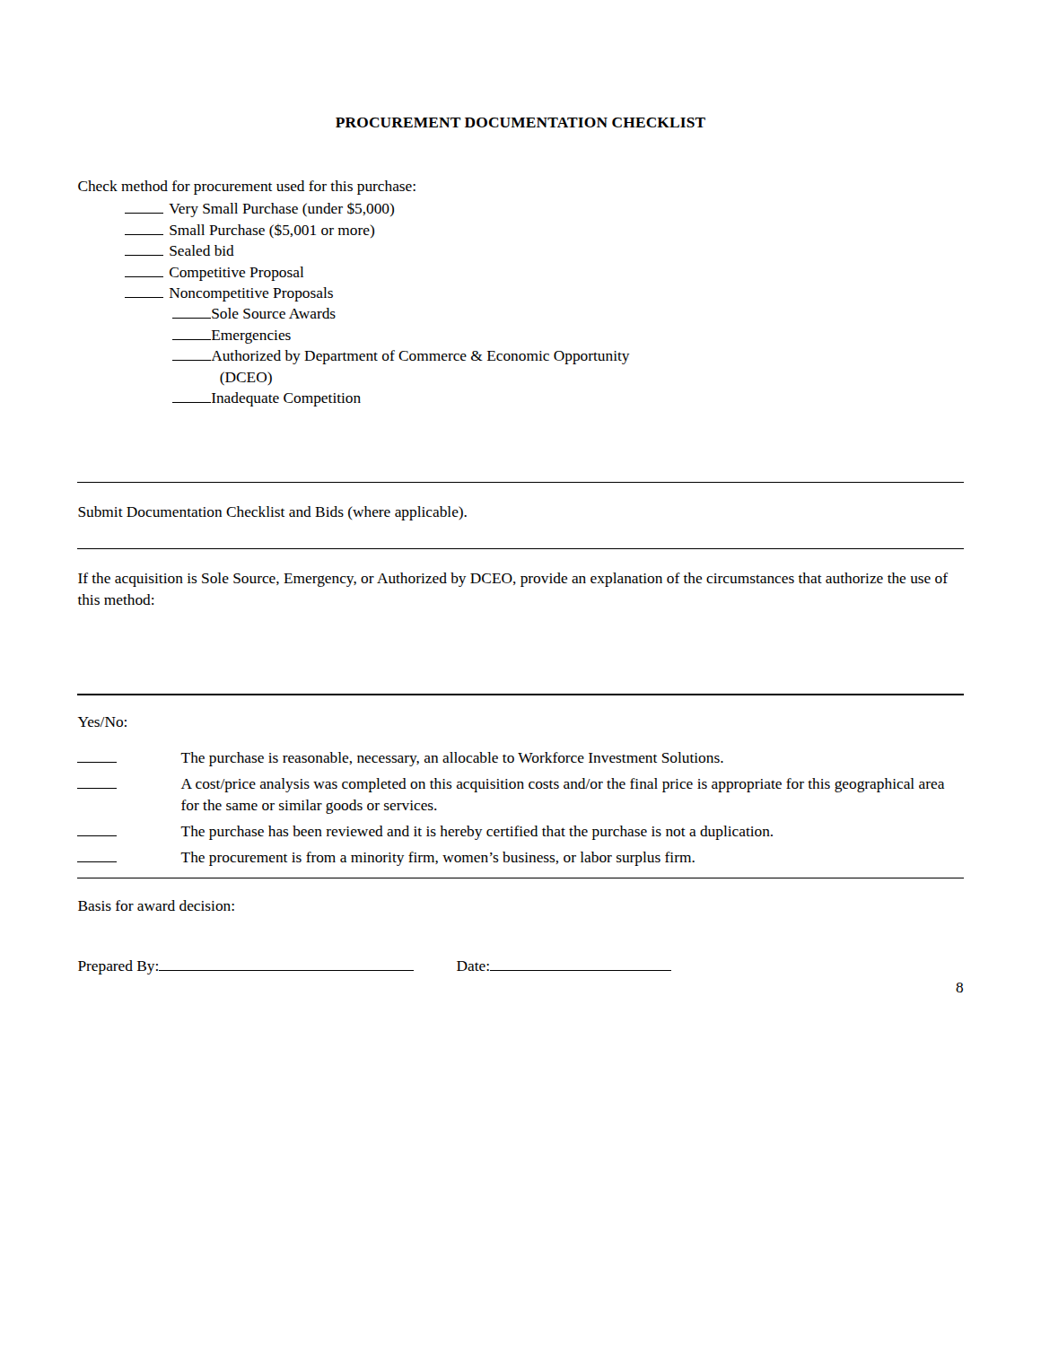PROCUREMENT DOCUMENTATION CHECKLIST
Check method for procurement used for this purchase:
Very Small Purchase (under $5,000)
Small Purchase ($5,001 or more)
Sealed bid
Competitive Proposal
Noncompetitive Proposals
Sole Source Awards
Emergencies
Authorized by Department of Commerce & Economic Opportunity
(DCEO)
Inadequate Competition
Submit Documentation Checklist and Bids (where applicable).
If the acquisition is Sole Source, Emergency, or Authorized by DCEO, provide an explanation of the circumstances that authorize the use of this method:
Yes/No:
| | The purchase is reasonable, necessary, an allocable to Workforce Investment Solutions. |
| | A cost/price analysis was completed on this acquisition costs and/or the final price is appropriate for this geographical area for the same or similar goods or services. |
| | The purchase has been reviewed and it is hereby certified that the purchase is not a duplication. |
| | The procurement is from a minority firm, women’s business, or labor surplus firm. |
Basis for award decision:
Prepared By: Date:
8